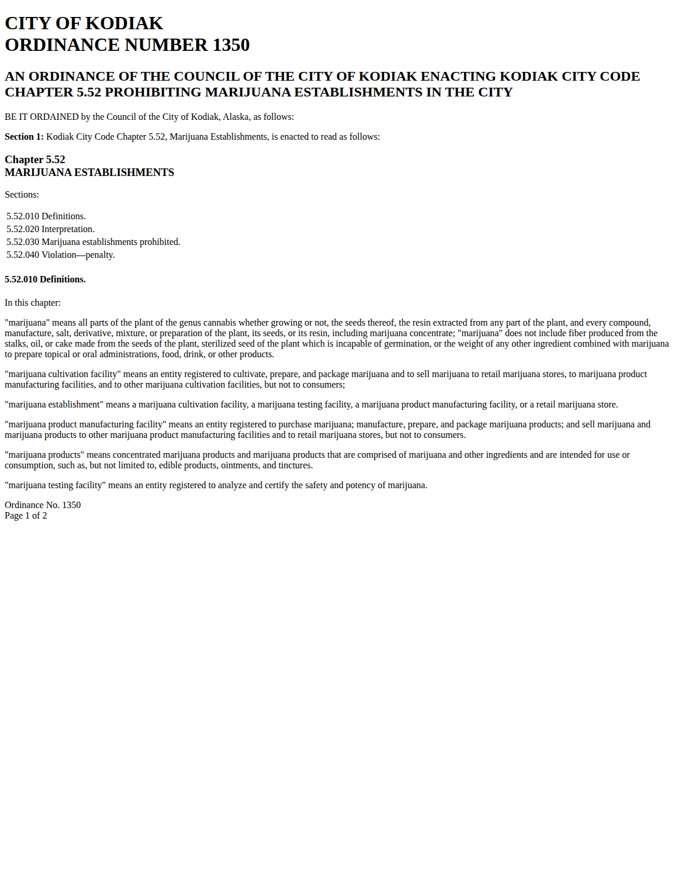CITY OF KODIAK
ORDINANCE NUMBER 1350
AN ORDINANCE OF THE COUNCIL OF THE CITY OF KODIAK ENACTING KODIAK CITY CODE CHAPTER 5.52 PROHIBITING MARIJUANA ESTABLISHMENTS IN THE CITY
BE IT ORDAINED by the Council of the City of Kodiak, Alaska, as follows:
Section 1: Kodiak City Code Chapter 5.52, Marijuana Establishments, is enacted to read as follows:
Chapter 5.52
MARIJUANA ESTABLISHMENTS
Sections:
| 5.52.010 | Definitions. |
| 5.52.020 | Interpretation. |
| 5.52.030 | Marijuana establishments prohibited. |
| 5.52.040 | Violation—penalty. |
5.52.010 Definitions.
In this chapter:
"marijuana" means all parts of the plant of the genus cannabis whether growing or not, the seeds thereof, the resin extracted from any part of the plant, and every compound, manufacture, salt, derivative, mixture, or preparation of the plant, its seeds, or its resin, including marijuana concentrate; "marijuana" does not include fiber produced from the stalks, oil, or cake made from the seeds of the plant, sterilized seed of the plant which is incapable of germination, or the weight of any other ingredient combined with marijuana to prepare topical or oral administrations, food, drink, or other products.
"marijuana cultivation facility" means an entity registered to cultivate, prepare, and package marijuana and to sell marijuana to retail marijuana stores, to marijuana product manufacturing facilities, and to other marijuana cultivation facilities, but not to consumers;
"marijuana establishment" means a marijuana cultivation facility, a marijuana testing facility, a marijuana product manufacturing facility, or a retail marijuana store.
"marijuana product manufacturing facility" means an entity registered to purchase marijuana; manufacture, prepare, and package marijuana products; and sell marijuana and marijuana products to other marijuana product manufacturing facilities and to retail marijuana stores, but not to consumers.
"marijuana products" means concentrated marijuana products and marijuana products that are comprised of marijuana and other ingredients and are intended for use or consumption, such as, but not limited to, edible products, ointments, and tinctures.
"marijuana testing facility" means an entity registered to analyze and certify the safety and potency of marijuana.
Ordinance No. 1350
Page 1 of 2